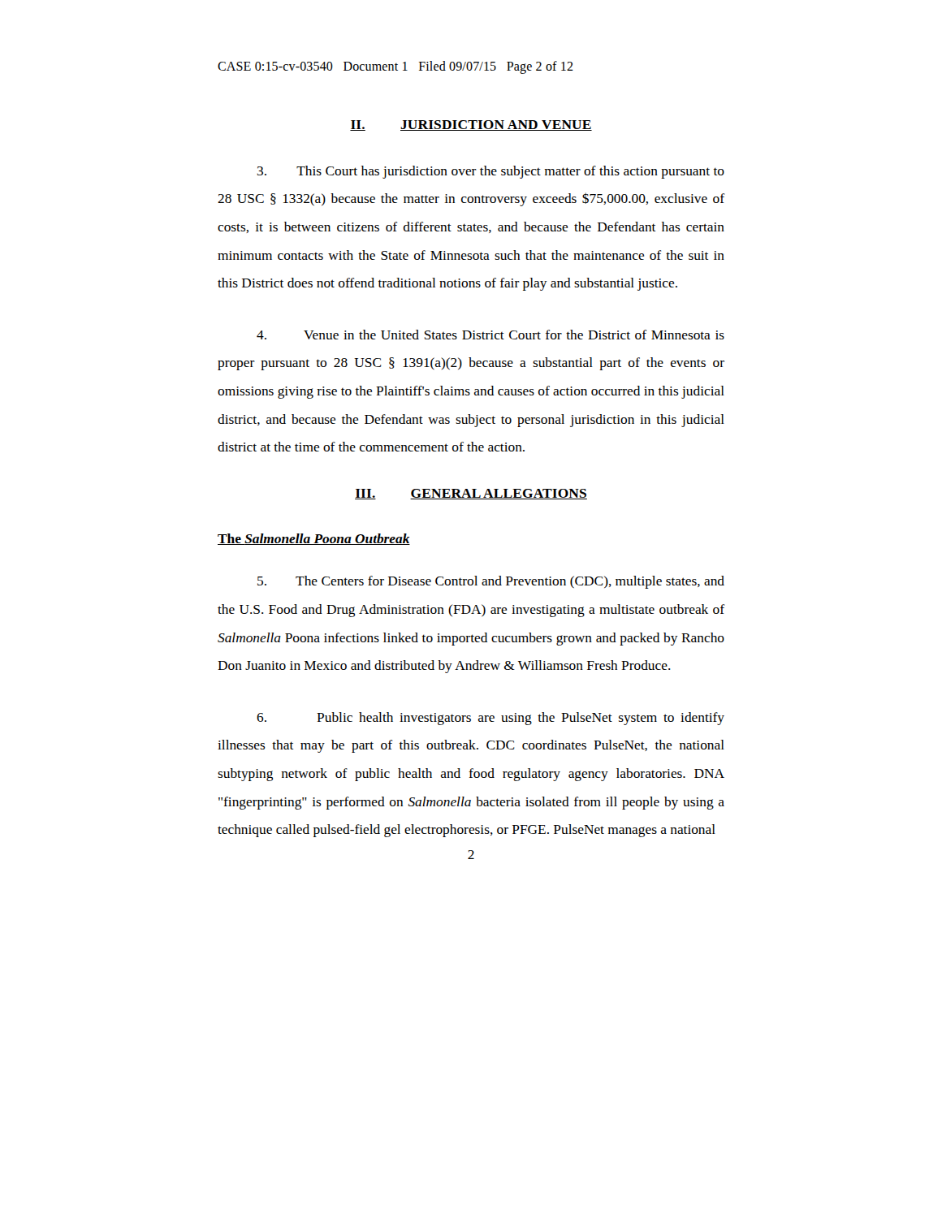CASE 0:15-cv-03540 Document 1 Filed 09/07/15 Page 2 of 12
II. JURISDICTION AND VENUE
3. This Court has jurisdiction over the subject matter of this action pursuant to 28 USC § 1332(a) because the matter in controversy exceeds $75,000.00, exclusive of costs, it is between citizens of different states, and because the Defendant has certain minimum contacts with the State of Minnesota such that the maintenance of the suit in this District does not offend traditional notions of fair play and substantial justice.
4. Venue in the United States District Court for the District of Minnesota is proper pursuant to 28 USC § 1391(a)(2) because a substantial part of the events or omissions giving rise to the Plaintiff's claims and causes of action occurred in this judicial district, and because the Defendant was subject to personal jurisdiction in this judicial district at the time of the commencement of the action.
III. GENERAL ALLEGATIONS
The Salmonella Poona Outbreak
5. The Centers for Disease Control and Prevention (CDC), multiple states, and the U.S. Food and Drug Administration (FDA) are investigating a multistate outbreak of Salmonella Poona infections linked to imported cucumbers grown and packed by Rancho Don Juanito in Mexico and distributed by Andrew & Williamson Fresh Produce.
6. Public health investigators are using the PulseNet system to identify illnesses that may be part of this outbreak. CDC coordinates PulseNet, the national subtyping network of public health and food regulatory agency laboratories. DNA "fingerprinting" is performed on Salmonella bacteria isolated from ill people by using a technique called pulsed-field gel electrophoresis, or PFGE. PulseNet manages a national
2